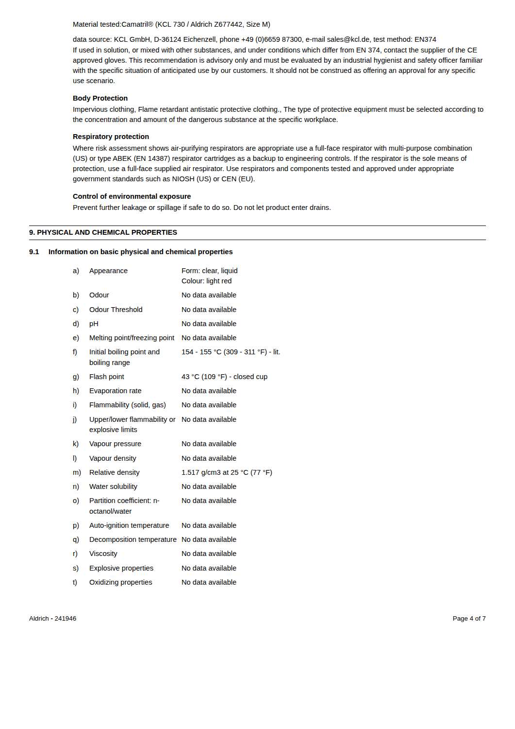Material tested:Camatril® (KCL 730 / Aldrich Z677442, Size M)
data source: KCL GmbH, D-36124 Eichenzell, phone +49 (0)6659 87300, e-mail sales@kcl.de, test method: EN374
If used in solution, or mixed with other substances, and under conditions which differ from EN 374, contact the supplier of the CE approved gloves. This recommendation is advisory only and must be evaluated by an industrial hygienist and safety officer familiar with the specific situation of anticipated use by our customers. It should not be construed as offering an approval for any specific use scenario.
Body Protection
Impervious clothing, Flame retardant antistatic protective clothing., The type of protective equipment must be selected according to the concentration and amount of the dangerous substance at the specific workplace.
Respiratory protection
Where risk assessment shows air-purifying respirators are appropriate use a full-face respirator with multi-purpose combination (US) or type ABEK (EN 14387) respirator cartridges as a backup to engineering controls. If the respirator is the sole means of protection, use a full-face supplied air respirator. Use respirators and components tested and approved under appropriate government standards such as NIOSH (US) or CEN (EU).
Control of environmental exposure
Prevent further leakage or spillage if safe to do so. Do not let product enter drains.
9. PHYSICAL AND CHEMICAL PROPERTIES
9.1 Information on basic physical and chemical properties
| a) | Appearance | Form: clear, liquid Colour: light red |
| b) | Odour | No data available |
| c) | Odour Threshold | No data available |
| d) | pH | No data available |
| e) | Melting point/freezing point | No data available |
| f) | Initial boiling point and boiling range | 154 - 155 °C (309 - 311 °F) - lit. |
| g) | Flash point | 43 °C (109 °F) - closed cup |
| h) | Evaporation rate | No data available |
| i) | Flammability (solid, gas) | No data available |
| j) | Upper/lower flammability or explosive limits | No data available |
| k) | Vapour pressure | No data available |
| l) | Vapour density | No data available |
| m) | Relative density | 1.517 g/cm3 at 25 °C (77 °F) |
| n) | Water solubility | No data available |
| o) | Partition coefficient: n-octanol/water | No data available |
| p) | Auto-ignition temperature | No data available |
| q) | Decomposition temperature | No data available |
| r) | Viscosity | No data available |
| s) | Explosive properties | No data available |
| t) | Oxidizing properties | No data available |
Aldrich - 241946 Page 4 of 7